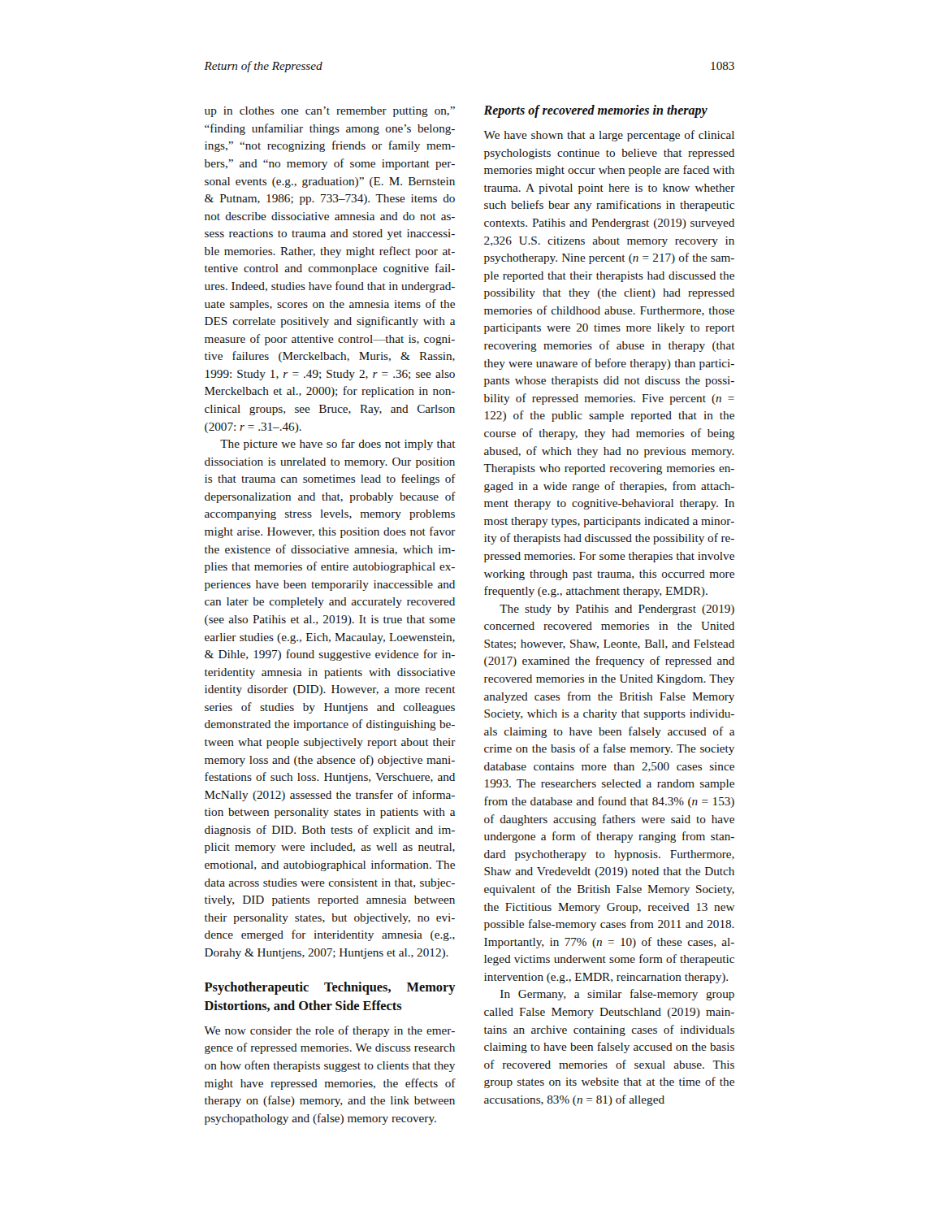Return of the Repressed 1083
up in clothes one can’t remember putting on,” “finding unfamiliar things among one’s belongings,” “not recognizing friends or family members,” and “no memory of some important personal events (e.g., graduation)” (E. M. Bernstein & Putnam, 1986; pp. 733–734). These items do not describe dissociative amnesia and do not assess reactions to trauma and stored yet inaccessible memories. Rather, they might reflect poor attentive control and commonplace cognitive failures. Indeed, studies have found that in undergraduate samples, scores on the amnesia items of the DES correlate positively and significantly with a measure of poor attentive control—that is, cognitive failures (Merckelbach, Muris, & Rassin, 1999: Study 1, r = .49; Study 2, r = .36; see also Merckelbach et al., 2000); for replication in nonclinical groups, see Bruce, Ray, and Carlson (2007: r = .31–.46).
The picture we have so far does not imply that dissociation is unrelated to memory. Our position is that trauma can sometimes lead to feelings of depersonalization and that, probably because of accompanying stress levels, memory problems might arise. However, this position does not favor the existence of dissociative amnesia, which implies that memories of entire autobiographical experiences have been temporarily inaccessible and can later be completely and accurately recovered (see also Patihis et al., 2019). It is true that some earlier studies (e.g., Eich, Macaulay, Loewenstein, & Dihle, 1997) found suggestive evidence for interidentity amnesia in patients with dissociative identity disorder (DID). However, a more recent series of studies by Huntjens and colleagues demonstrated the importance of distinguishing between what people subjectively report about their memory loss and (the absence of) objective manifestations of such loss. Huntjens, Verschuere, and McNally (2012) assessed the transfer of information between personality states in patients with a diagnosis of DID. Both tests of explicit and implicit memory were included, as well as neutral, emotional, and autobiographical information. The data across studies were consistent in that, subjectively, DID patients reported amnesia between their personality states, but objectively, no evidence emerged for interidentity amnesia (e.g., Dorahy & Huntjens, 2007; Huntjens et al., 2012).
Psychotherapeutic Techniques, Memory Distortions, and Other Side Effects
We now consider the role of therapy in the emergence of repressed memories. We discuss research on how often therapists suggest to clients that they might have repressed memories, the effects of therapy on (false) memory, and the link between psychopathology and (false) memory recovery.
Reports of recovered memories in therapy
We have shown that a large percentage of clinical psychologists continue to believe that repressed memories might occur when people are faced with trauma. A pivotal point here is to know whether such beliefs bear any ramifications in therapeutic contexts. Patihis and Pendergrast (2019) surveyed 2,326 U.S. citizens about memory recovery in psychotherapy. Nine percent (n = 217) of the sample reported that their therapists had discussed the possibility that they (the client) had repressed memories of childhood abuse. Furthermore, those participants were 20 times more likely to report recovering memories of abuse in therapy (that they were unaware of before therapy) than participants whose therapists did not discuss the possibility of repressed memories. Five percent (n = 122) of the public sample reported that in the course of therapy, they had memories of being abused, of which they had no previous memory. Therapists who reported recovering memories engaged in a wide range of therapies, from attachment therapy to cognitive-behavioral therapy. In most therapy types, participants indicated a minority of therapists had discussed the possibility of repressed memories. For some therapies that involve working through past trauma, this occurred more frequently (e.g., attachment therapy, EMDR).
The study by Patihis and Pendergrast (2019) concerned recovered memories in the United States; however, Shaw, Leonte, Ball, and Felstead (2017) examined the frequency of repressed and recovered memories in the United Kingdom. They analyzed cases from the British False Memory Society, which is a charity that supports individuals claiming to have been falsely accused of a crime on the basis of a false memory. The society database contains more than 2,500 cases since 1993. The researchers selected a random sample from the database and found that 84.3% (n = 153) of daughters accusing fathers were said to have undergone a form of therapy ranging from standard psychotherapy to hypnosis. Furthermore, Shaw and Vredeveldt (2019) noted that the Dutch equivalent of the British False Memory Society, the Fictitious Memory Group, received 13 new possible false-memory cases from 2011 and 2018. Importantly, in 77% (n = 10) of these cases, alleged victims underwent some form of therapeutic intervention (e.g., EMDR, reincarnation therapy).
In Germany, a similar false-memory group called False Memory Deutschland (2019) maintains an archive containing cases of individuals claiming to have been falsely accused on the basis of recovered memories of sexual abuse. This group states on its website that at the time of the accusations, 83% (n = 81) of alleged